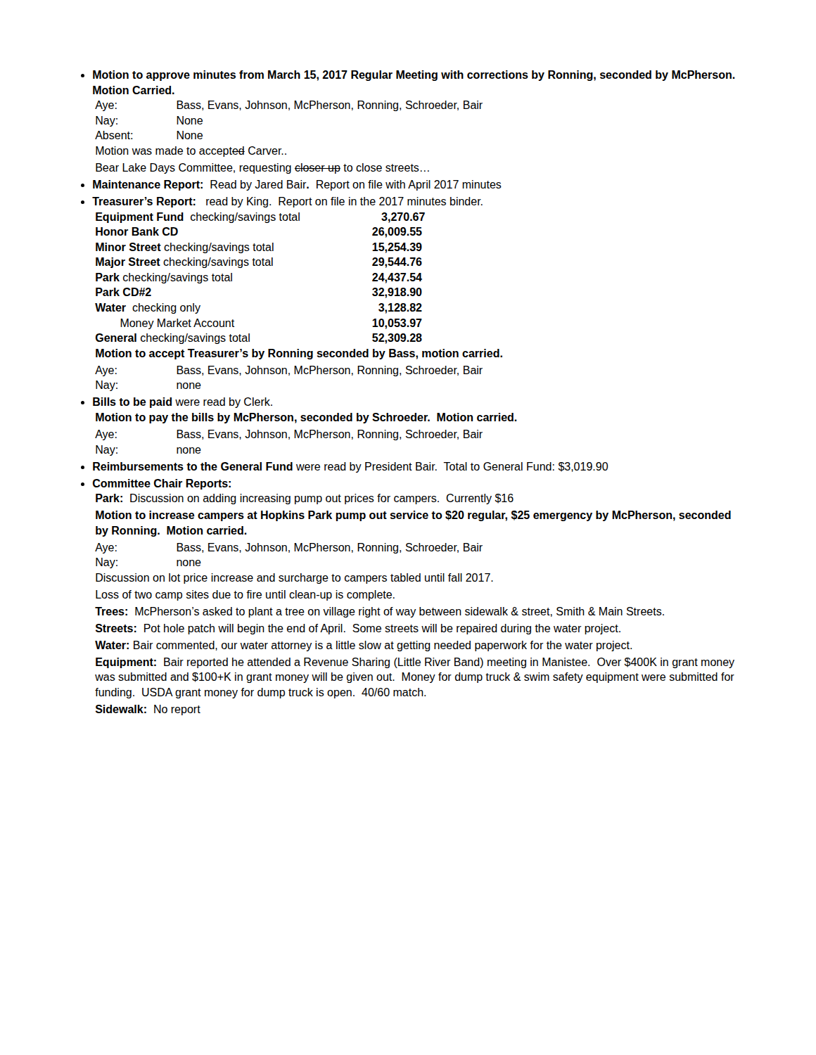Motion to approve minutes from March 15, 2017 Regular Meeting with corrections by Ronning, seconded by McPherson. Motion Carried.
| Aye: | Bass, Evans, Johnson, McPherson, Ronning, Schroeder, Bair |
| Nay: | None |
| Absent: | None |
Motion was made to accepted Carver..
Bear Lake Days Committee, requesting closer up to close streets…
Maintenance Report: Read by Jared Bair. Report on file with April 2017 minutes
Treasurer’s Report: read by King. Report on file in the 2017 minutes binder.
| Equipment Fund checking/savings total | 3,270.67 |
| Honor Bank CD | 26,009.55 |
| Minor Street checking/savings total | 15,254.39 |
| Major Street checking/savings total | 29,544.76 |
| Park checking/savings total | 24,437.54 |
| Park CD#2 | 32,918.90 |
| Water checking only | 3,128.82 |
| Money Market Account | 10,053.97 |
| General checking/savings total | 52,309.28 |
Motion to accept Treasurer’s by Ronning seconded by Bass, motion carried.
| Aye: | Bass, Evans, Johnson, McPherson, Ronning, Schroeder, Bair |
| Nay: | none |
Bills to be paid were read by Clerk.
Motion to pay the bills by McPherson, seconded by Schroeder. Motion carried.
| Aye: | Bass, Evans, Johnson, McPherson, Ronning, Schroeder, Bair |
| Nay: | none |
Reimbursements to the General Fund were read by President Bair. Total to General Fund: $3,019.90
Committee Chair Reports:
Park: Discussion on adding increasing pump out prices for campers. Currently $16
Motion to increase campers at Hopkins Park pump out service to $20 regular, $25 emergency by McPherson, seconded by Ronning. Motion carried.
| Aye: | Bass, Evans, Johnson, McPherson, Ronning, Schroeder, Bair |
| Nay: | none |
Discussion on lot price increase and surcharge to campers tabled until fall 2017.
Loss of two camp sites due to fire until clean-up is complete.
Trees: McPherson’s asked to plant a tree on village right of way between sidewalk & street, Smith & Main Streets.
Streets: Pot hole patch will begin the end of April. Some streets will be repaired during the water project.
Water: Bair commented, our water attorney is a little slow at getting needed paperwork for the water project.
Equipment: Bair reported he attended a Revenue Sharing (Little River Band) meeting in Manistee. Over $400K in grant money was submitted and $100+K in grant money will be given out. Money for dump truck & swim safety equipment were submitted for funding. USDA grant money for dump truck is open. 40/60 match.
Sidewalk: No report